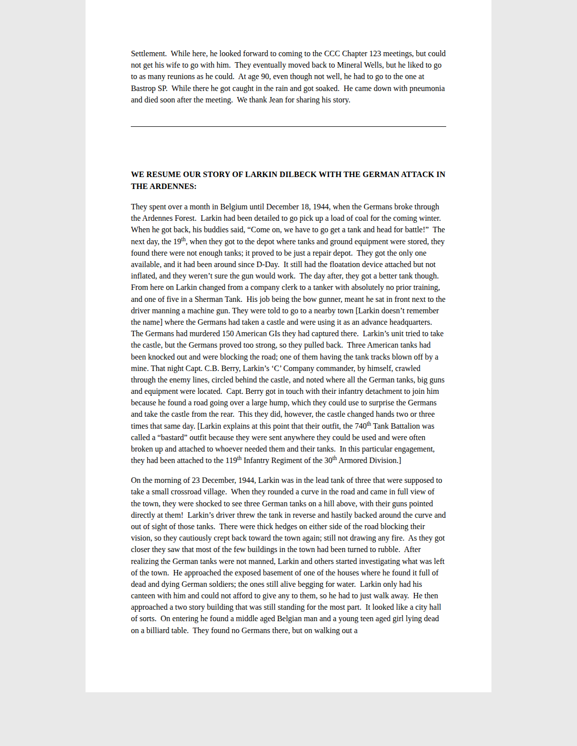Settlement. While here, he looked forward to coming to the CCC Chapter 123 meetings, but could not get his wife to go with him. They eventually moved back to Mineral Wells, but he liked to go to as many reunions as he could. At age 90, even though not well, he had to go to the one at Bastrop SP. While there he got caught in the rain and got soaked. He came down with pneumonia and died soon after the meeting. We thank Jean for sharing his story.
WE RESUME OUR STORY OF LARKIN DILBECK WITH THE GERMAN ATTACK IN THE ARDENNES:
They spent over a month in Belgium until December 18, 1944, when the Germans broke through the Ardennes Forest. Larkin had been detailed to go pick up a load of coal for the coming winter. When he got back, his buddies said, “Come on, we have to go get a tank and head for battle!” The next day, the 19th, when they got to the depot where tanks and ground equipment were stored, they found there were not enough tanks; it proved to be just a repair depot. They got the only one available, and it had been around since D-Day. It still had the floatation device attached but not inflated, and they weren’t sure the gun would work. The day after, they got a better tank though. From here on Larkin changed from a company clerk to a tanker with absolutely no prior training, and one of five in a Sherman Tank. His job being the bow gunner, meant he sat in front next to the driver manning a machine gun. They were told to go to a nearby town [Larkin doesn’t remember the name] where the Germans had taken a castle and were using it as an advance headquarters. The Germans had murdered 150 American GIs they had captured there. Larkin’s unit tried to take the castle, but the Germans proved too strong, so they pulled back. Three American tanks had been knocked out and were blocking the road; one of them having the tank tracks blown off by a mine. That night Capt. C.B. Berry, Larkin’s ‘C’ Company commander, by himself, crawled through the enemy lines, circled behind the castle, and noted where all the German tanks, big guns and equipment were located. Capt. Berry got in touch with their infantry detachment to join him because he found a road going over a large hump, which they could use to surprise the Germans and take the castle from the rear. This they did, however, the castle changed hands two or three times that same day. [Larkin explains at this point that their outfit, the 740th Tank Battalion was called a “bastard” outfit because they were sent anywhere they could be used and were often broken up and attached to whoever needed them and their tanks. In this particular engagement, they had been attached to the 119th Infantry Regiment of the 30th Armored Division.]
On the morning of 23 December, 1944, Larkin was in the lead tank of three that were supposed to take a small crossroad village. When they rounded a curve in the road and came in full view of the town, they were shocked to see three German tanks on a hill above, with their guns pointed directly at them! Larkin’s driver threw the tank in reverse and hastily backed around the curve and out of sight of those tanks. There were thick hedges on either side of the road blocking their vision, so they cautiously crept back toward the town again; still not drawing any fire. As they got closer they saw that most of the few buildings in the town had been turned to rubble. After realizing the German tanks were not manned, Larkin and others started investigating what was left of the town. He approached the exposed basement of one of the houses where he found it full of dead and dying German soldiers; the ones still alive begging for water. Larkin only had his canteen with him and could not afford to give any to them, so he had to just walk away. He then approached a two story building that was still standing for the most part. It looked like a city hall of sorts. On entering he found a middle aged Belgian man and a young teen aged girl lying dead on a billiard table. They found no Germans there, but on walking out a